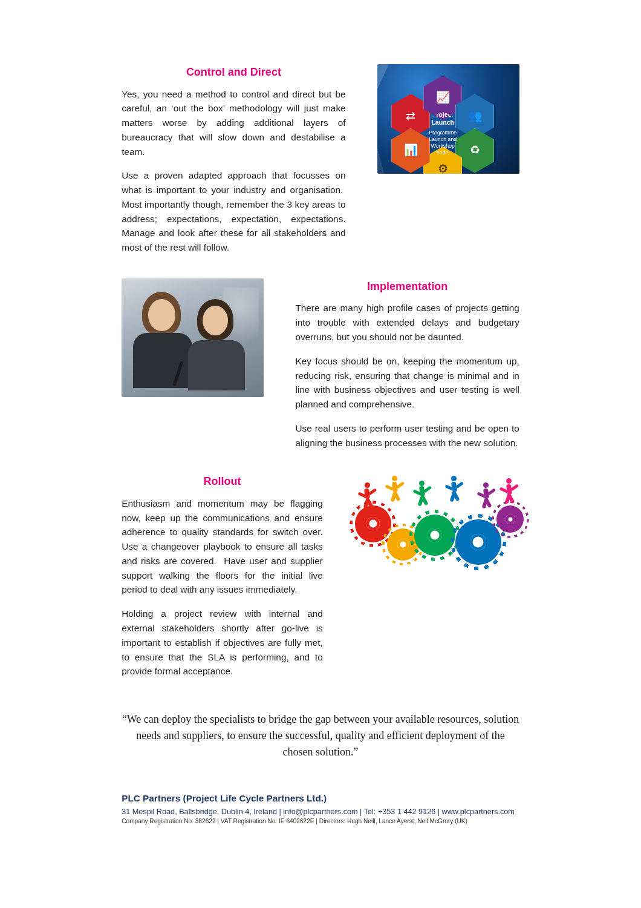Control and Direct
Yes, you need a method to control and direct but be careful, an ‘out the box’ methodology will just make matters worse by adding additional layers of bureaucracy that will slow down and destabilise a team.
Use a proven adapted approach that focusses on what is important to your industry and organisation. Most importantly though, remember the 3 key areas to address; expectations, expectation, expectations. Manage and look after these for all stakeholders and most of the rest will follow.
⇄
📈
👥
♻
⚙
📊
Project Launch Programme
Launch and Workshop
Methodology
Implementation
There are many high profile cases of projects getting into trouble with extended delays and budgetary overruns, but you should not be daunted.
Key focus should be on, keeping the momentum up, reducing risk, ensuring that change is minimal and in line with business objectives and user testing is well planned and comprehensive.
Use real users to perform user testing and be open to aligning the business processes with the new solution.
Rollout
Enthusiasm and momentum may be flagging now, keep up the communications and ensure adherence to quality standards for switch over. Use a changeover playbook to ensure all tasks and risks are covered. Have user and supplier support walking the floors for the initial live period to deal with any issues immediately.
Holding a project review with internal and external stakeholders shortly after go-live is important to establish if objectives are fully met, to ensure that the SLA is performing, and to provide formal acceptance.
“We can deploy the specialists to bridge the gap between your available resources, solution needs and suppliers, to ensure the successful, quality and efficient deployment of the chosen solution.”
PLC Partners (Project Life Cycle Partners Ltd.)
31 Mespil Road, Ballsbridge, Dublin 4, Ireland | info@plcpartners.com | Tel: +353 1 442 9126 | www.plcpartners.com
Company Registration No: 382622 | VAT Registration No: IE 6402622E | Directors: Hugh Neill, Lance Ayerst, Neil McGrory (UK)